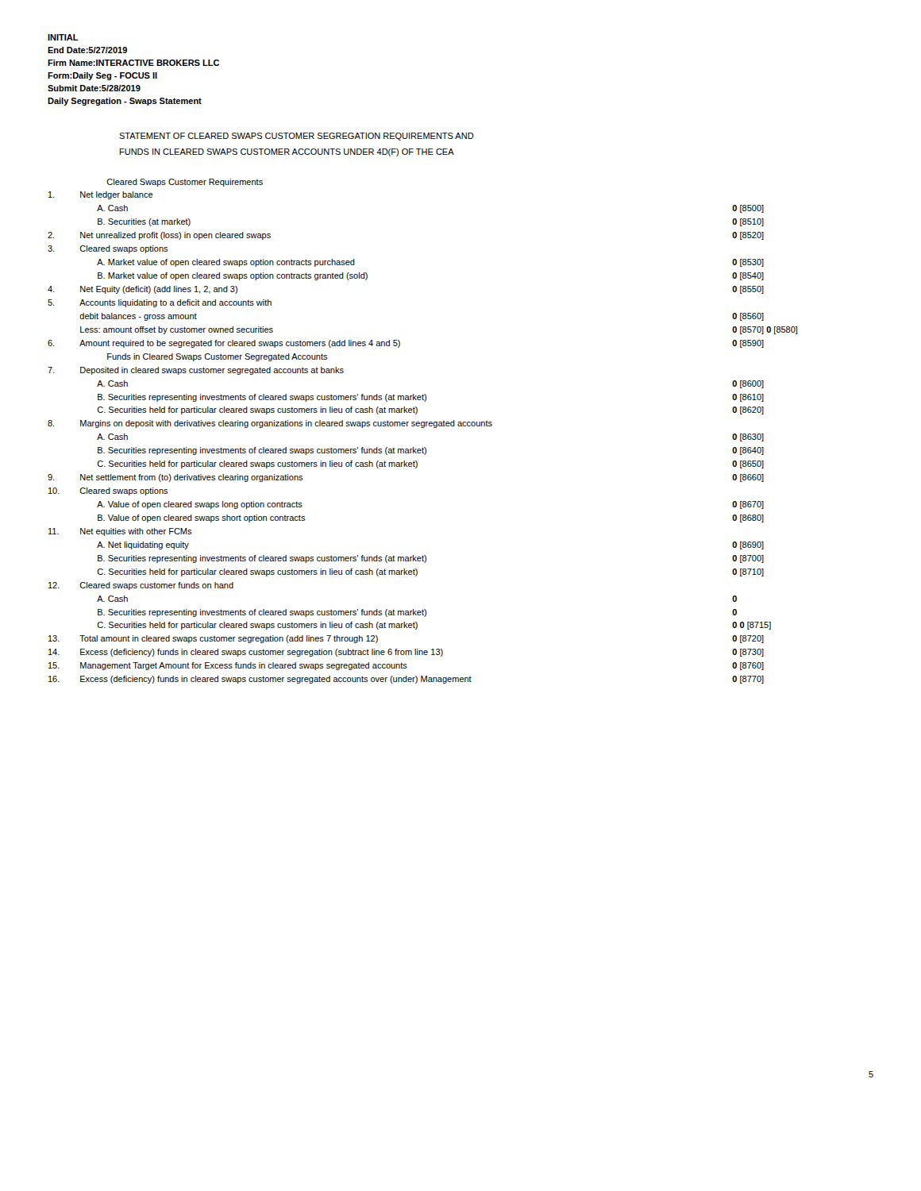INITIAL
End Date:5/27/2019
Firm Name:INTERACTIVE BROKERS LLC
Form:Daily Seg - FOCUS II
Submit Date:5/28/2019
Daily Segregation - Swaps Statement
STATEMENT OF CLEARED SWAPS CUSTOMER SEGREGATION REQUIREMENTS AND
FUNDS IN CLEARED SWAPS CUSTOMER ACCOUNTS UNDER 4D(F) OF THE CEA
| | Cleared Swaps Customer Requirements | |
| 1. | Net ledger balance | |
| | A. Cash | 0 [8500] |
| | B. Securities (at market) | 0 [8510] |
| 2. | Net unrealized profit (loss) in open cleared swaps | 0 [8520] |
| 3. | Cleared swaps options | |
| | A. Market value of open cleared swaps option contracts purchased | 0 [8530] |
| | B. Market value of open cleared swaps option contracts granted (sold) | 0 [8540] |
| 4. | Net Equity (deficit) (add lines 1, 2, and 3) | 0 [8550] |
| 5. | Accounts liquidating to a deficit and accounts with | |
| | debit balances - gross amount | 0 [8560] |
| | Less: amount offset by customer owned securities | 0 [8570] 0 [8580] |
| 6. | Amount required to be segregated for cleared swaps customers (add lines 4 and 5) | 0 [8590] |
| | Funds in Cleared Swaps Customer Segregated Accounts | |
| 7. | Deposited in cleared swaps customer segregated accounts at banks | |
| | A. Cash | 0 [8600] |
| | B. Securities representing investments of cleared swaps customers' funds (at market) | 0 [8610] |
| | C. Securities held for particular cleared swaps customers in lieu of cash (at market) | 0 [8620] |
| 8. | Margins on deposit with derivatives clearing organizations in cleared swaps customer segregated accounts | |
| | A. Cash | 0 [8630] |
| | B. Securities representing investments of cleared swaps customers' funds (at market) | 0 [8640] |
| | C. Securities held for particular cleared swaps customers in lieu of cash (at market) | 0 [8650] |
| 9. | Net settlement from (to) derivatives clearing organizations | 0 [8660] |
| 10. | Cleared swaps options | |
| | A. Value of open cleared swaps long option contracts | 0 [8670] |
| | B. Value of open cleared swaps short option contracts | 0 [8680] |
| 11. | Net equities with other FCMs | |
| | A. Net liquidating equity | 0 [8690] |
| | B. Securities representing investments of cleared swaps customers' funds (at market) | 0 [8700] |
| | C. Securities held for particular cleared swaps customers in lieu of cash (at market) | 0 [8710] |
| 12. | Cleared swaps customer funds on hand | |
| | A. Cash | 0 |
| | B. Securities representing investments of cleared swaps customers' funds (at market) | 0 |
| | C. Securities held for particular cleared swaps customers in lieu of cash (at market) | 0 0 [8715] |
| 13. | Total amount in cleared swaps customer segregation (add lines 7 through 12) | 0 [8720] |
| 14. | Excess (deficiency) funds in cleared swaps customer segregation (subtract line 6 from line 13) | 0 [8730] |
| 15. | Management Target Amount for Excess funds in cleared swaps segregated accounts | 0 [8760] |
| 16. | Excess (deficiency) funds in cleared swaps customer segregated accounts over (under) Management | 0 [8770] |
5